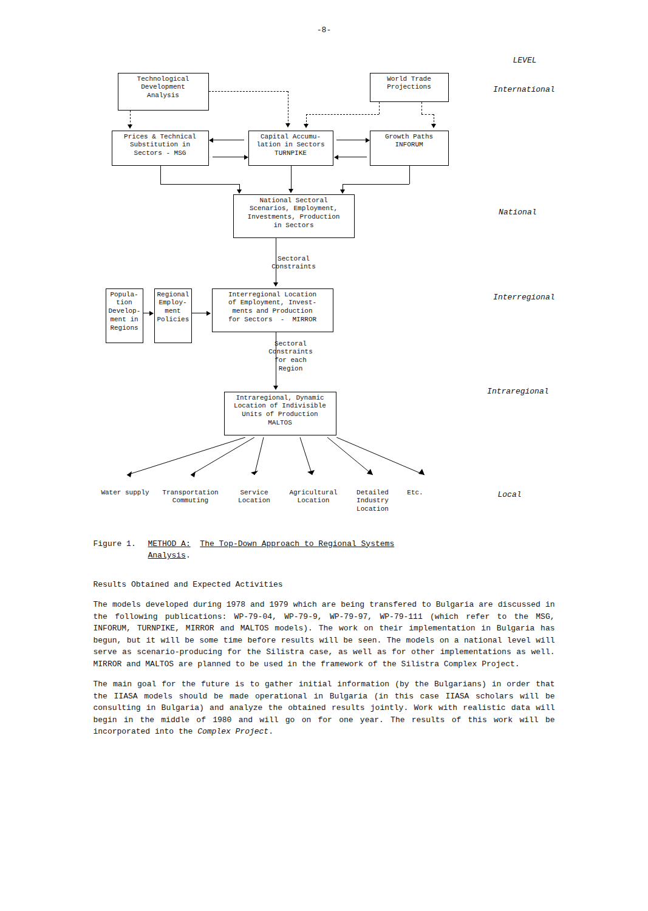-8-
LEVEL
International
National
Interregional
Intraregional
Local
Technological
Development
Analysis
World Trade
Projections
Prices & Technical
Substitution in
Sectors - MSG
Capital Accumu‑
lation in Sectors
TURNPIKE
Growth Paths
INFORUM
National Sectoral
Scenarios, Employment,
Investments, Production
in Sectors
Sectoral
Constraints
Popula‑
tion
Develop‑
ment in
Regions
Regional
Employ‑
ment
Policies
Interregional Location
of Employment, Invest‑
ments and Production
for Sectors - MIRROR
Sectoral
Constraints
for each
Region
Intraregional, Dynamic
Location of Indivisible
Units of Production
MALTOS
Water supply
Transportation
Commuting
Service
Location
Agricultural
Location
Detailed
Industry
Location
Etc.
Figure 1. METHOD A: The Top-Down Approach to Regional Systems
Analysis.
Results Obtained and Expected Activities
The models developed during 1978 and 1979 which are being transfered to Bulgaria are discussed in the following publications: WP-79-04, WP-79-9, WP-79-97, WP-79-111 (which refer to the MSG, INFORUM, TURNPIKE, MIRROR and MALTOS models). The work on their implementation in Bulgaria has begun, but it will be some time before results will be seen. The models on a national level will serve as scenario-producing for the Silistra case, as well as for other implementations as well. MIRROR and MALTOS are planned to be used in the framework of the Silistra Complex Project.
The main goal for the future is to gather initial information (by the Bulgarians) in order that the IIASA models should be made operational in Bulgaria (in this case IIASA scholars will be consulting in Bulgaria) and analyze the obtained results jointly. Work with realistic data will begin in the middle of 1980 and will go on for one year. The results of this work will be incorporated into the Complex Project.